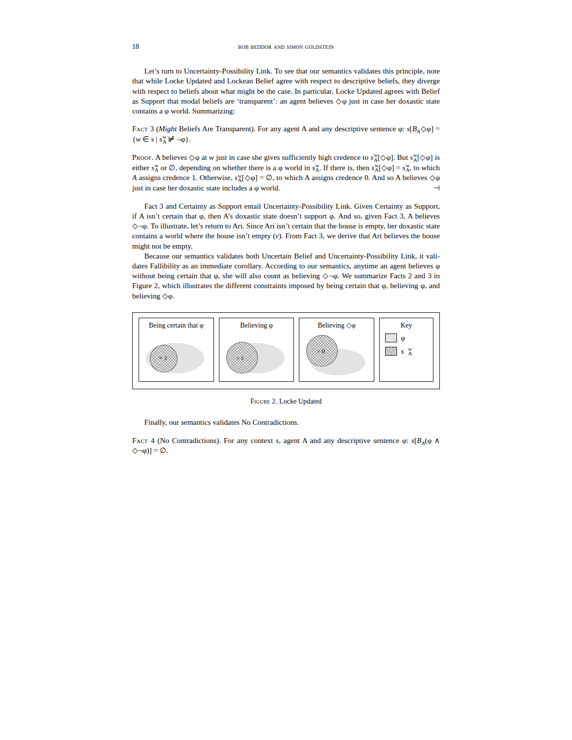18
bob beddor and simon goldstein
Let’s turn to Uncertainty-Possibility Link. To see that our semantics validates this principle, note that while Locke Updated and Lockean Belief agree with respect to descriptive beliefs, they diverge with respect to beliefs about what might be the case. In particular, Locke Updated agrees with Belief as Support that modal beliefs are ‘transparent’: an agent believes ◇φ just in case her doxastic state contains a φ world. Summarizing:
Fact 3 (Might Beliefs Are Transparent). For any agent A and any descriptive sentence φ: s[BA◇φ] = {w ∈ s | swA ⊭̸ ¬φ}.
Proof. A believes ◇φ at w just in case she gives sufficiently high credence to swA[◇φ]. But swA[◇φ] is either swA or ∅, depending on whether there is a φ world in swA. If there is, then swA[◇φ] = swA, to which A assigns credence 1. Otherwise, swA[◇φ] = ∅, to which A assigns credence 0. And so A believes ◇φ just in case her doxastic state includes a φ world.⊣
Fact 3 and Certainty as Support entail Uncertainty-Possibility Link. Given Certainty as Support, if A isn’t certain that φ, then A’s doxastic state doesn’t support φ. And so, given Fact 3, A believes ◇¬φ. To illustrate, let’s return to Ari. Since Ari isn’t certain that the house is empty, her doxastic state contains a world where the house isn’t empty (v). From Fact 3, we derive that Ari believes the house might not be empty.
Because our semantics validates both Uncertain Belief and Uncertainty-Possibility Link, it validates Fallibility as an immediate corollary. According to our semantics, anytime an agent believes φ without being certain that φ, she will also count as believing ◇¬φ. We summarize Facts 2 and 3 in Figure 2, which illustrates the different constraints imposed by being certain that φ, believing φ, and believing ◇φ.
Being certain that φ
= 1
Believing φ
> t
Believing ◇φ
> 0
Key
φ
swA
Figure 2. Locke Updated
Finally, our semantics validates No Contradictions.
Fact 4 (No Contradictions). For any context s, agent A and any descriptive sentence φ: s[BA(φ ∧ ◇¬φ)] = ∅.